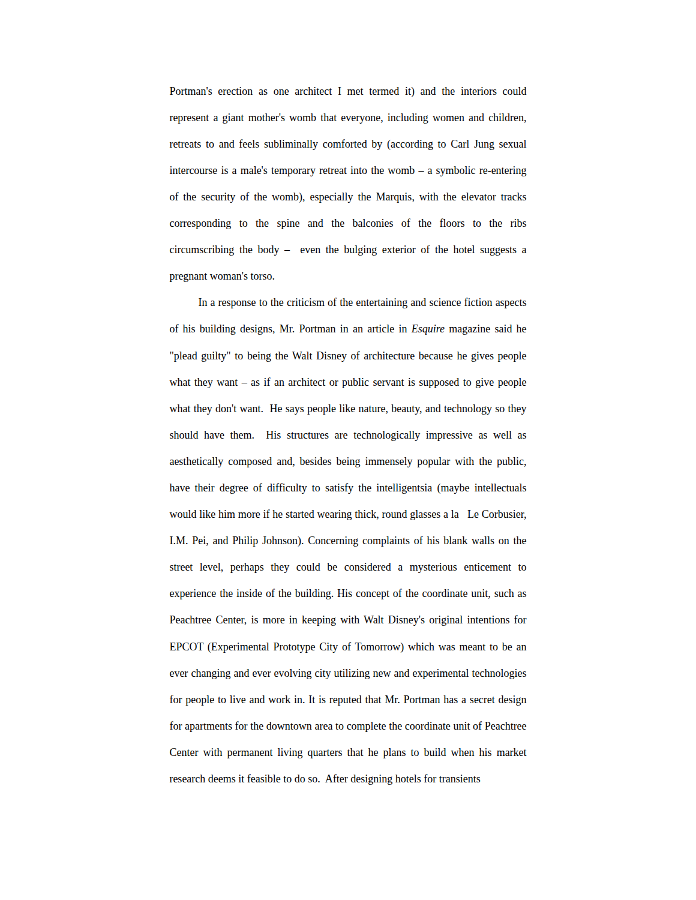Portman's erection as one architect I met termed it) and the interiors could represent a giant mother's womb that everyone, including women and children, retreats to and feels subliminally comforted by (according to Carl Jung sexual intercourse is a male's temporary retreat into the womb – a symbolic re-entering of the security of the womb), especially the Marquis, with the elevator tracks corresponding to the spine and the balconies of the floors to the ribs circumscribing the body – even the bulging exterior of the hotel suggests a pregnant woman's torso.
In a response to the criticism of the entertaining and science fiction aspects of his building designs, Mr. Portman in an article in Esquire magazine said he "plead guilty" to being the Walt Disney of architecture because he gives people what they want – as if an architect or public servant is supposed to give people what they don't want. He says people like nature, beauty, and technology so they should have them. His structures are technologically impressive as well as aesthetically composed and, besides being immensely popular with the public, have their degree of difficulty to satisfy the intelligentsia (maybe intellectuals would like him more if he started wearing thick, round glasses a la Le Corbusier, I.M. Pei, and Philip Johnson). Concerning complaints of his blank walls on the street level, perhaps they could be considered a mysterious enticement to experience the inside of the building. His concept of the coordinate unit, such as Peachtree Center, is more in keeping with Walt Disney's original intentions for EPCOT (Experimental Prototype City of Tomorrow) which was meant to be an ever changing and ever evolving city utilizing new and experimental technologies for people to live and work in. It is reputed that Mr. Portman has a secret design for apartments for the downtown area to complete the coordinate unit of Peachtree Center with permanent living quarters that he plans to build when his market research deems it feasible to do so. After designing hotels for transients